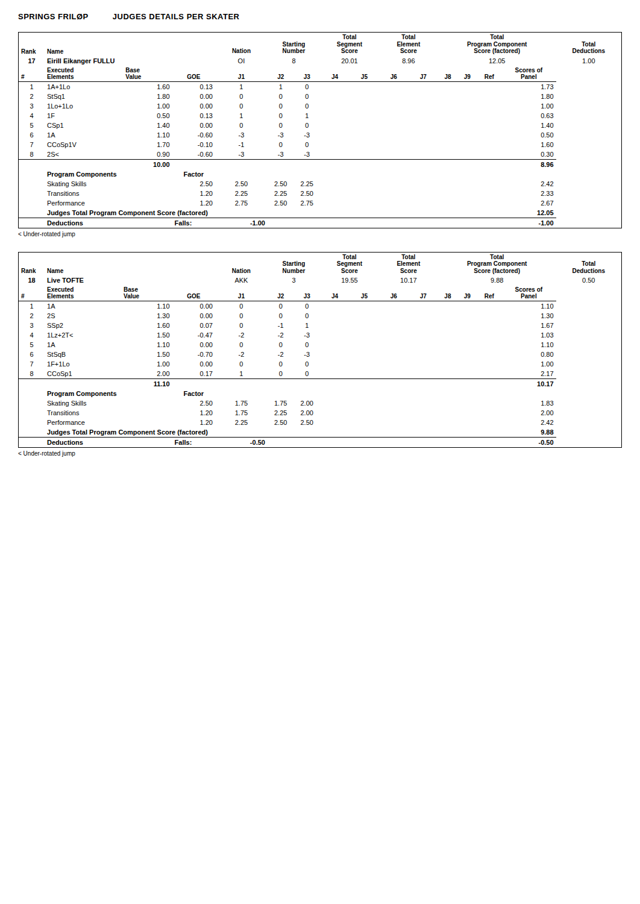SPRINGS FRILØP JUDGES DETAILS PER SKATER
| Rank | Name | Nation | Starting Number | Total Segment Score | Total Element Score | Total Program Component Score (factored) | Total Deductions |
| 17 | Eirill Eikanger FULLU | OI | 8 | 20.01 | 8.96 | 12.05 | 1.00 |
| # | Executed Elements | Base Value | GOE | J1 | J2 | J3 | J4 | J5 | J6 | J7 | J8 | J9 | Ref | Scores of Panel |
| 1 | 1A+1Lo | 1.60 | 0.13 | 1 | 1 | 0 | | | | | | | | 1.73 |
| 2 | StSq1 | 1.80 | 0.00 | 0 | 0 | 0 | | | | | | | | 1.80 |
| 3 | 1Lo+1Lo | 1.00 | 0.00 | 0 | 0 | 0 | | | | | | | | 1.00 |
| 4 | 1F | 0.50 | 0.13 | 1 | 0 | 1 | | | | | | | | 0.63 |
| 5 | CSp1 | 1.40 | 0.00 | 0 | 0 | 0 | | | | | | | | 1.40 |
| 6 | 1A | 1.10 | -0.60 | -3 | -3 | -3 | | | | | | | | 0.50 |
| 7 | CCoSp1V | 1.70 | -0.10 | -1 | 0 | 0 | | | | | | | | 1.60 |
| 8 | 2S< | 0.90 | -0.60 | -3 | -3 | -3 | | | | | | | | 0.30 |
| | | 10.00 | | | 8.96 |
| | Program Components | Factor | |
| | Skating Skills | 2.50 | 2.50 | 2.50 | 2.25 | | | | | | | | 2.42 |
| | Transitions | 1.20 | 2.25 | 2.25 | 2.50 | | | | | | | | 2.33 |
| | Performance | 1.20 | 2.75 | 2.50 | 2.75 | | | | | | | | 2.67 |
| | Judges Total Program Component Score (factored) | | 12.05 |
| | Deductions | Falls: | -1.00 | | -1.00 |
< Under-rotated jump
| Rank | Name | Nation | Starting Number | Total Segment Score | Total Element Score | Total Program Component Score (factored) | Total Deductions |
| 18 | Live TOFTE | AKK | 3 | 19.55 | 10.17 | 9.88 | 0.50 |
| # | Executed Elements | Base Value | GOE | J1 | J2 | J3 | J4 | J5 | J6 | J7 | J8 | J9 | Ref | Scores of Panel |
| 1 | 1A | 1.10 | 0.00 | 0 | 0 | 0 | | | | | | | | 1.10 |
| 2 | 2S | 1.30 | 0.00 | 0 | 0 | 0 | | | | | | | | 1.30 |
| 3 | SSp2 | 1.60 | 0.07 | 0 | -1 | 1 | | | | | | | | 1.67 |
| 4 | 1Lz+2T< | 1.50 | -0.47 | -2 | -2 | -3 | | | | | | | | 1.03 |
| 5 | 1A | 1.10 | 0.00 | 0 | 0 | 0 | | | | | | | | 1.10 |
| 6 | StSqB | 1.50 | -0.70 | -2 | -2 | -3 | | | | | | | | 0.80 |
| 7 | 1F+1Lo | 1.00 | 0.00 | 0 | 0 | 0 | | | | | | | | 1.00 |
| 8 | CCoSp1 | 2.00 | 0.17 | 1 | 0 | 0 | | | | | | | | 2.17 |
| | | 11.10 | | | 10.17 |
| | Program Components | Factor | |
| | Skating Skills | 2.50 | 1.75 | 1.75 | 2.00 | | | | | | | | 1.83 |
| | Transitions | 1.20 | 1.75 | 2.25 | 2.00 | | | | | | | | 2.00 |
| | Performance | 1.20 | 2.25 | 2.50 | 2.50 | | | | | | | | 2.42 |
| | Judges Total Program Component Score (factored) | | 9.88 |
| | Deductions | Falls: | -0.50 | | -0.50 |
< Under-rotated jump